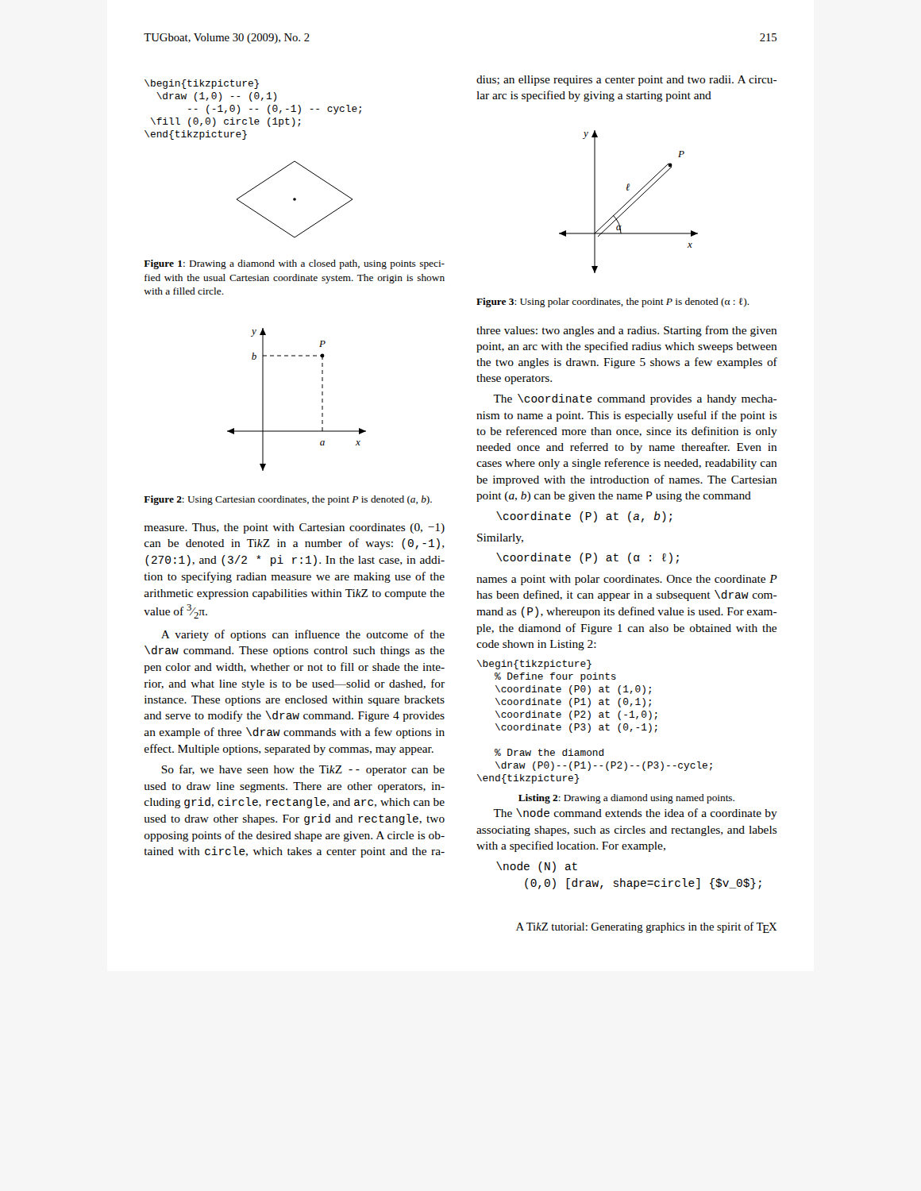TUGboat, Volume 30 (2009), No. 2 215
\begin{tikzpicture}
  \draw (1,0) -- (0,1)
       -- (-1,0) -- (0,-1) -- cycle;
 \fill (0,0) circle (1pt);
\end{tikzpicture}
Figure 1: Drawing a diamond with a closed path, using points specified with the usual Cartesian coordinate system. The origin is shown with a filled circle.
P b a x y
Figure 2: Using Cartesian coordinates, the point P is denoted (a, b).
measure. Thus, the point with Cartesian coordinates (0, −1) can be denoted in Tik Z in a number of ways: (0,-1), (270:1), and (3/2 * pi r:1). In the last case, in addition to specifying radian measure we are making use of the arithmetic expression capabilities within Tik Z to compute the value of 3⁄2π.
A variety of options can influence the outcome of the \draw command. These options control such things as the pen color and width, whether or not to fill or shade the interior, and what line style is to be used—solid or dashed, for instance. These options are enclosed within square brackets and serve to modify the \draw command. Figure 4 provides an example of three \draw commands with a few options in effect. Multiple options, separated by commas, may appear.
So far, we have seen how the Tik Z -- operator can be used to draw line segments. There are other operators, including grid, circle, rectangle, and arc, which can be used to draw other shapes. For grid and rectangle, two opposing points of the desired shape are given. A circle is obtained with circle, which takes a center point and the radius; an ellipse requires a center point and two radii. A circular arc is specified by giving a starting point and
P ℓ α x y
Figure 3: Using polar coordinates, the point P is denoted (α : ℓ).
three values: two angles and a radius. Starting from the given point, an arc with the specified radius which sweeps between the two angles is drawn. Figure 5 shows a few examples of these operators.
The \coordinate command provides a handy mechanism to name a point. This is especially useful if the point is to be referenced more than once, since its definition is only needed once and referred to by name thereafter. Even in cases where only a single reference is needed, readability can be improved with the introduction of names. The Cartesian point (a, b) can be given the name P using the command
\coordinate (P) at (a, b);
Similarly,
\coordinate (P) at (α : ℓ);
names a point with polar coordinates. Once the coordinate P has been defined, it can appear in a subsequent \draw command as (P), whereupon its defined value is used. For example, the diamond of Figure 1 can also be obtained with the code shown in Listing 2:
\begin{tikzpicture}
   % Define four points
   \coordinate (P0) at (1,0);
   \coordinate (P1) at (0,1);
   \coordinate (P2) at (-1,0);
   \coordinate (P3) at (0,-1);

   % Draw the diamond
   \draw (P0)--(P1)--(P2)--(P3)--cycle;
\end{tikzpicture}
Listing 2: Drawing a diamond using named points.
The \node command extends the idea of a coordinate by associating shapes, such as circles and rectangles, and labels with a specified location. For example,
\node (N) at
(0,0) [draw, shape=circle] {$v_0$};
A Tik Z tutorial: Generating graphics in the spirit of Te X